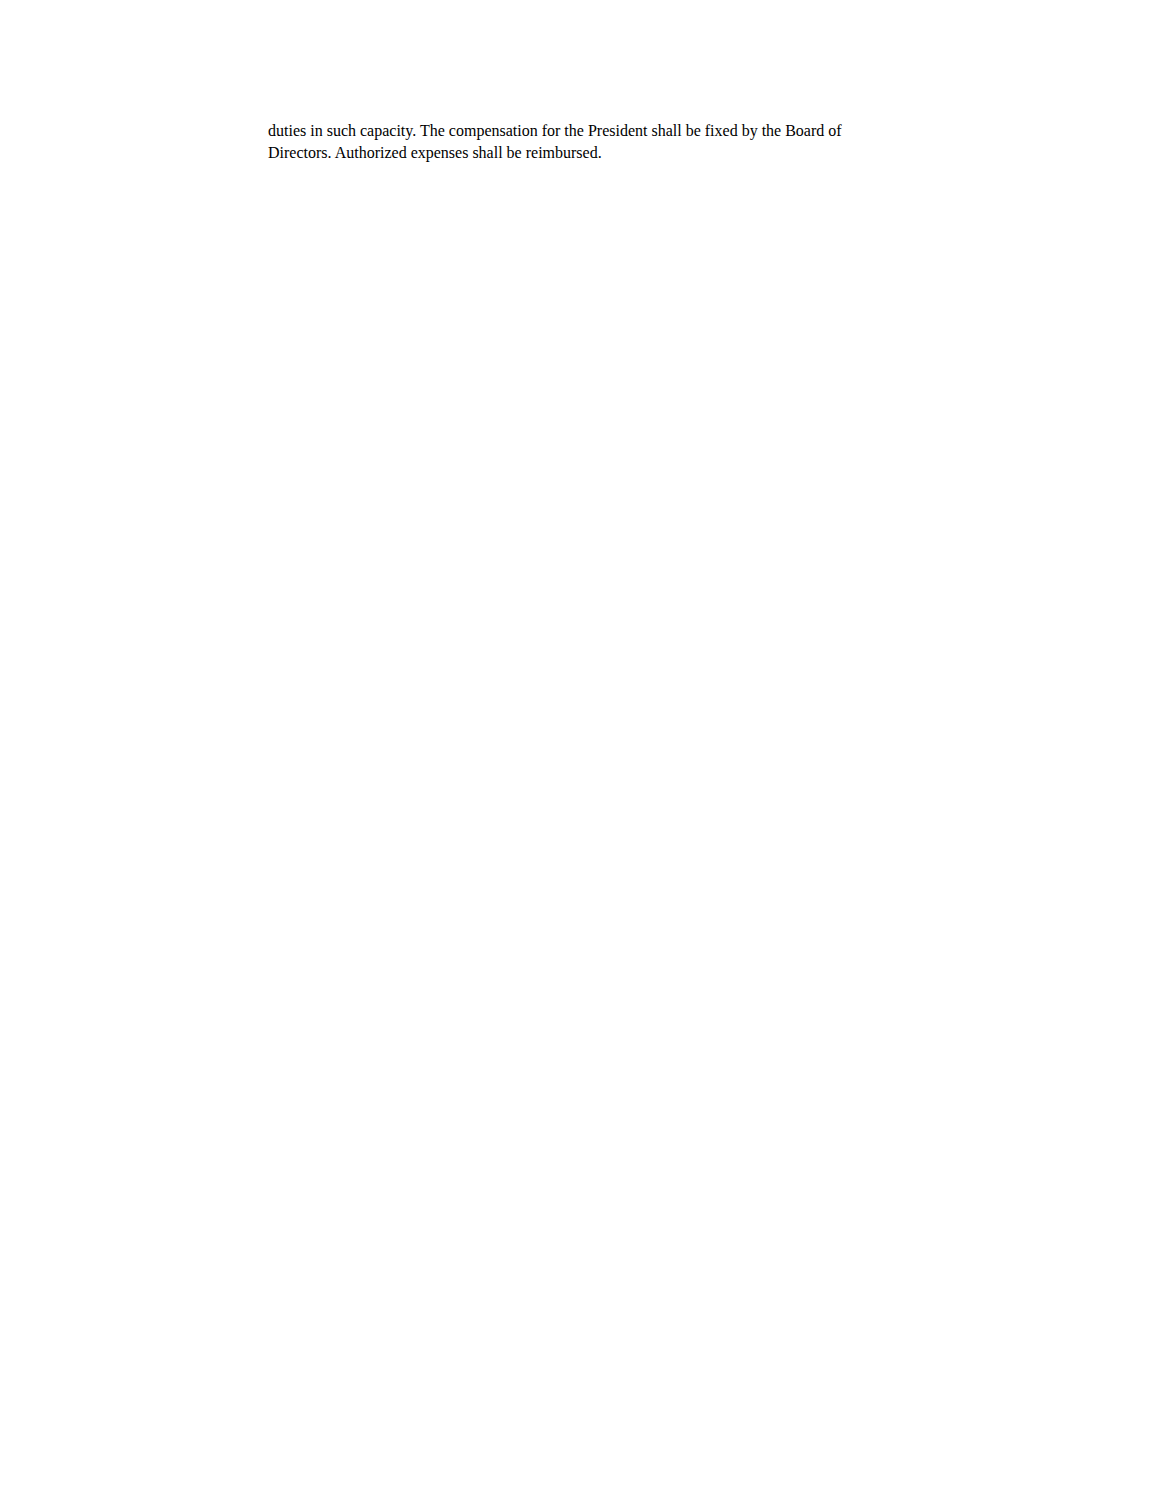duties in such capacity. The compensation for the President shall be fixed by the Board of Directors. Authorized expenses shall be reimbursed.